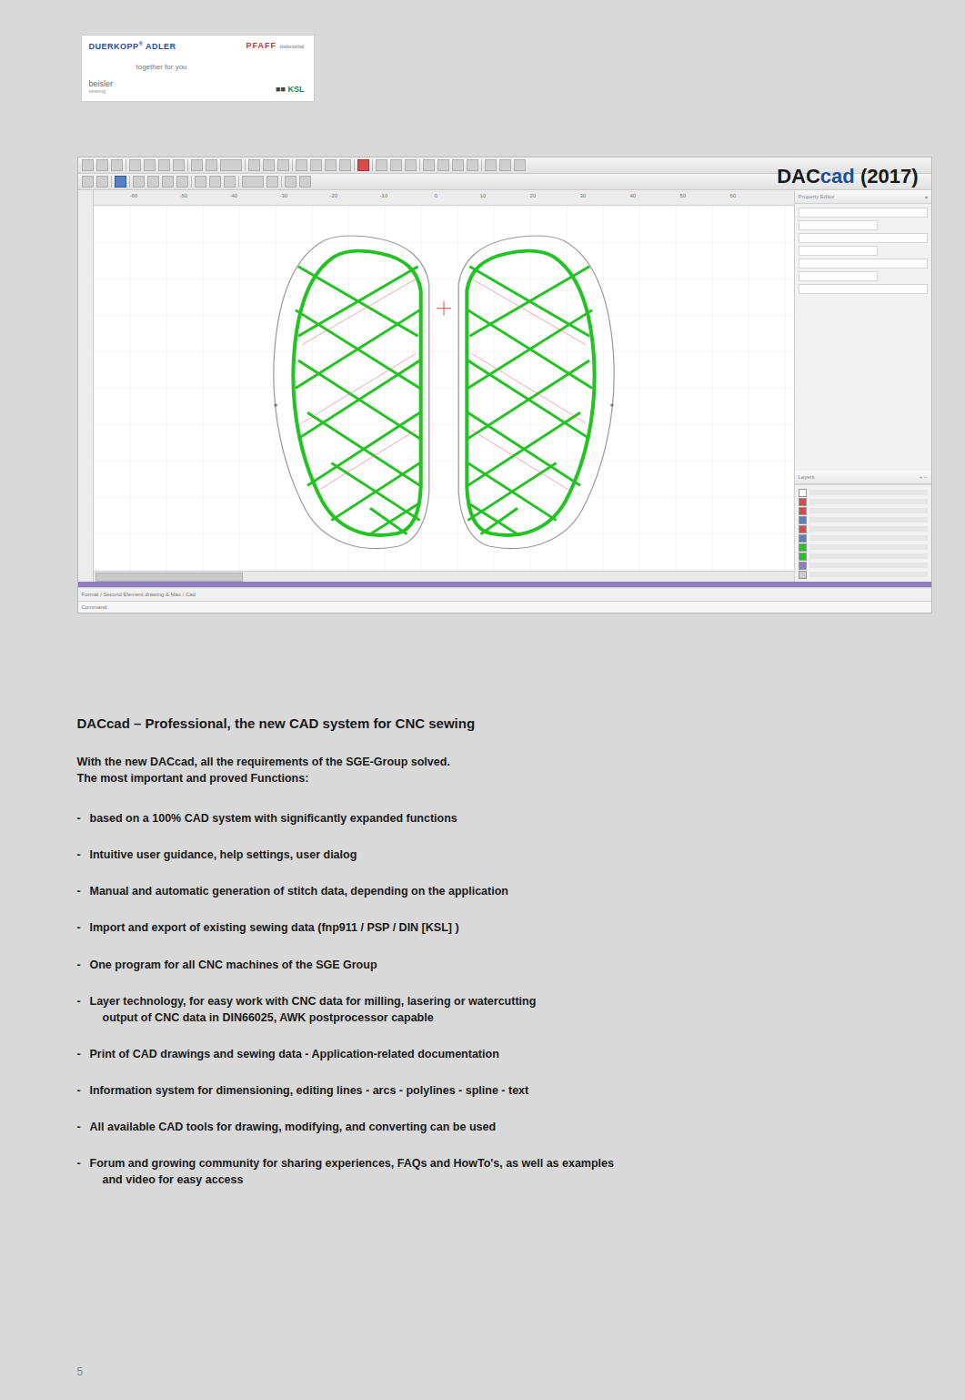DUERKOPP® ADLER
together for you
beislersewing
PFAFF industrial
■■ KSL
DACcad (2017)
-60 -50 -40 -30 -20 -10 0 10 20 30 40 50 60
Property Editor▾
Layers+ −
Format / Second Element drawing & Mac / Cad
Command:
DACcad – Professional, the new CAD system for CNC sewing
With the new DACcad, all the requirements of the SGE-Group solved. The most important and proved Functions:
based on a 100% CAD system with significantly expanded functions
Intuitive user guidance, help settings, user dialog
Manual and automatic generation of stitch data, depending on the application
Import and export of existing sewing data (fnp911 / PSP / DIN [KSL] )
One program for all CNC machines of the SGE Group
Layer technology, for easy work with CNC data for milling, lasering or watercutting output of CNC data in DIN66025, AWK postprocessor capable
Print of CAD drawings and sewing data - Application-related documentation
Information system for dimensioning, editing lines - arcs - polylines - spline - text
All available CAD tools for drawing, modifying, and converting can be used
Forum and growing community for sharing experiences, FAQs and HowTo's, as well as examples and video for easy access
5